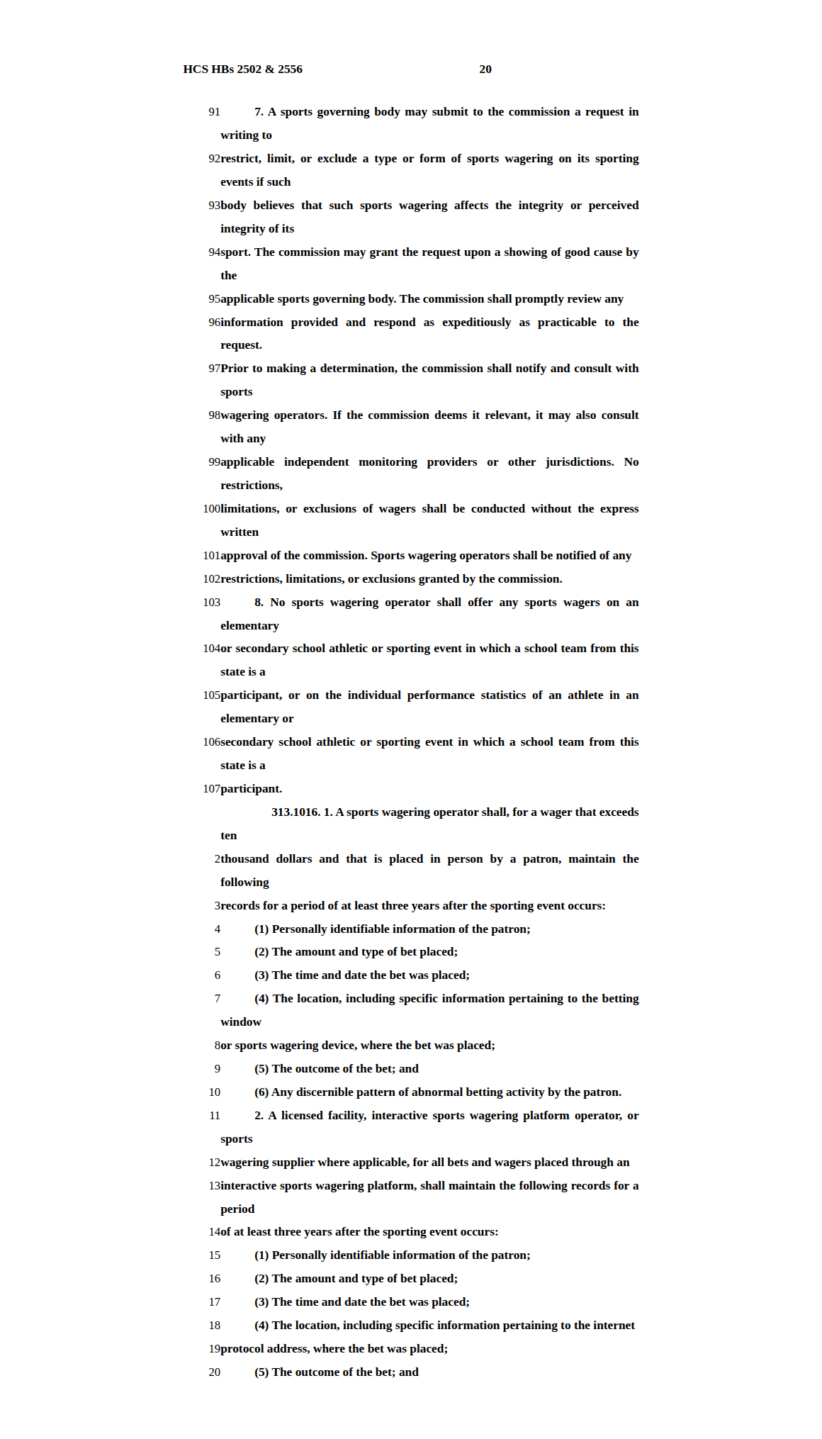HCS HBs 2502 & 2556 20
| 91 | 7. A sports governing body may submit to the commission a request in writing to |
| 92 | restrict, limit, or exclude a type or form of sports wagering on its sporting events if such |
| 93 | body believes that such sports wagering affects the integrity or perceived integrity of its |
| 94 | sport. The commission may grant the request upon a showing of good cause by the |
| 95 | applicable sports governing body. The commission shall promptly review any |
| 96 | information provided and respond as expeditiously as practicable to the request. |
| 97 | Prior to making a determination, the commission shall notify and consult with sports |
| 98 | wagering operators. If the commission deems it relevant, it may also consult with any |
| 99 | applicable independent monitoring providers or other jurisdictions. No restrictions, |
| 100 | limitations, or exclusions of wagers shall be conducted without the express written |
| 101 | approval of the commission. Sports wagering operators shall be notified of any |
| 102 | restrictions, limitations, or exclusions granted by the commission. |
| 103 | 8. No sports wagering operator shall offer any sports wagers on an elementary |
| 104 | or secondary school athletic or sporting event in which a school team from this state is a |
| 105 | participant, or on the individual performance statistics of an athlete in an elementary or |
| 106 | secondary school athletic or sporting event in which a school team from this state is a |
| 107 | participant. |
| | 313.1016. 1. A sports wagering operator shall, for a wager that exceeds ten |
| 2 | thousand dollars and that is placed in person by a patron, maintain the following |
| 3 | records for a period of at least three years after the sporting event occurs: |
| 4 | (1) Personally identifiable information of the patron; |
| 5 | (2) The amount and type of bet placed; |
| 6 | (3) The time and date the bet was placed; |
| 7 | (4) The location, including specific information pertaining to the betting window |
| 8 | or sports wagering device, where the bet was placed; |
| 9 | (5) The outcome of the bet; and |
| 10 | (6) Any discernible pattern of abnormal betting activity by the patron. |
| 11 | 2. A licensed facility, interactive sports wagering platform operator, or sports |
| 12 | wagering supplier where applicable, for all bets and wagers placed through an |
| 13 | interactive sports wagering platform, shall maintain the following records for a period |
| 14 | of at least three years after the sporting event occurs: |
| 15 | (1) Personally identifiable information of the patron; |
| 16 | (2) The amount and type of bet placed; |
| 17 | (3) The time and date the bet was placed; |
| 18 | (4) The location, including specific information pertaining to the internet |
| 19 | protocol address, where the bet was placed; |
| 20 | (5) The outcome of the bet; and |